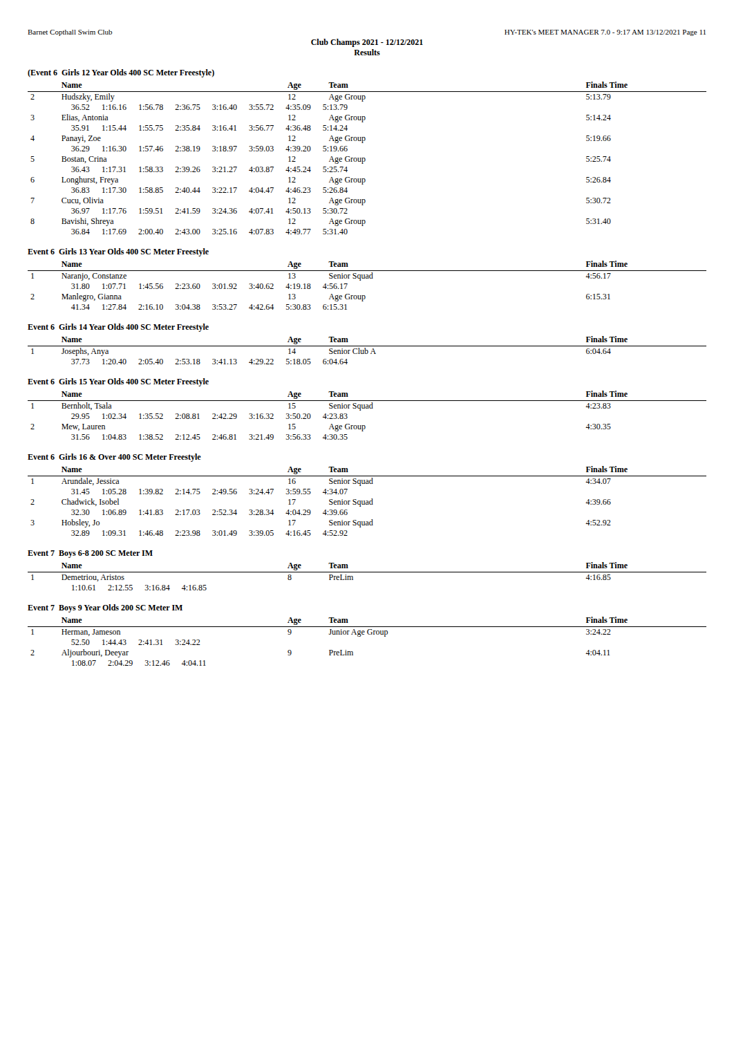Barnet Copthall Swim Club HY-TEK's MEET MANAGER 7.0 - 9:17 AM 13/12/2021 Page 11
Club Champs 2021 - 12/12/2021
Results
(Event 6 Girls 12 Year Olds 400 SC Meter Freestyle)
| | Name | Age | Team | Finals Time |
| --- | --- | --- | --- | --- |
| 2 | Hudszky, Emily | 12 | Age Group | 5:13.79 |
| | 36.52 1:16.16 1:56.78 2:36.75 3:16.40 3:55.72 4:35.09 5:13.79 |
| 3 | Elias, Antonia | 12 | Age Group | 5:14.24 |
| | 35.91 1:15.44 1:55.75 2:35.84 3:16.41 3:56.77 4:36.48 5:14.24 |
| 4 | Panayi, Zoe | 12 | Age Group | 5:19.66 |
| | 36.29 1:16.30 1:57.46 2:38.19 3:18.97 3:59.03 4:39.20 5:19.66 |
| 5 | Bostan, Crina | 12 | Age Group | 5:25.74 |
| | 36.43 1:17.31 1:58.33 2:39.26 3:21.27 4:03.87 4:45.24 5:25.74 |
| 6 | Longhurst, Freya | 12 | Age Group | 5:26.84 |
| | 36.83 1:17.30 1:58.85 2:40.44 3:22.17 4:04.47 4:46.23 5:26.84 |
| 7 | Cucu, Olivia | 12 | Age Group | 5:30.72 |
| | 36.97 1:17.76 1:59.51 2:41.59 3:24.36 4:07.41 4:50.13 5:30.72 |
| 8 | Bavishi, Shreya | 12 | Age Group | 5:31.40 |
| | 36.84 1:17.69 2:00.40 2:43.00 3:25.16 4:07.83 4:49.77 5:31.40 |
Event 6 Girls 13 Year Olds 400 SC Meter Freestyle
| | Name | Age | Team | Finals Time |
| --- | --- | --- | --- | --- |
| 1 | Naranjo, Constanze | 13 | Senior Squad | 4:56.17 |
| | 31.80 1:07.71 1:45.56 2:23.60 3:01.92 3:40.62 4:19.18 4:56.17 |
| 2 | Manlegro, Gianna | 13 | Age Group | 6:15.31 |
| | 41.34 1:27.84 2:16.10 3:04.38 3:53.27 4:42.64 5:30.83 6:15.31 |
Event 6 Girls 14 Year Olds 400 SC Meter Freestyle
| | Name | Age | Team | Finals Time |
| --- | --- | --- | --- | --- |
| 1 | Josephs, Anya | 14 | Senior Club A | 6:04.64 |
| | 37.73 1:20.40 2:05.40 2:53.18 3:41.13 4:29.22 5:18.05 6:04.64 |
Event 6 Girls 15 Year Olds 400 SC Meter Freestyle
| | Name | Age | Team | Finals Time |
| --- | --- | --- | --- | --- |
| 1 | Bernholt, Tsala | 15 | Senior Squad | 4:23.83 |
| | 29.95 1:02.34 1:35.52 2:08.81 2:42.29 3:16.32 3:50.20 4:23.83 |
| 2 | Mew, Lauren | 15 | Age Group | 4:30.35 |
| | 31.56 1:04.83 1:38.52 2:12.45 2:46.81 3:21.49 3:56.33 4:30.35 |
Event 6 Girls 16 & Over 400 SC Meter Freestyle
| | Name | Age | Team | Finals Time |
| --- | --- | --- | --- | --- |
| 1 | Arundale, Jessica | 16 | Senior Squad | 4:34.07 |
| | 31.45 1:05.28 1:39.82 2:14.75 2:49.56 3:24.47 3:59.55 4:34.07 |
| 2 | Chadwick, Isobel | 17 | Senior Squad | 4:39.66 |
| | 32.30 1:06.89 1:41.83 2:17.03 2:52.34 3:28.34 4:04.29 4:39.66 |
| 3 | Hobsley, Jo | 17 | Senior Squad | 4:52.92 |
| | 32.89 1:09.31 1:46.48 2:23.98 3:01.49 3:39.05 4:16.45 4:52.92 |
Event 7 Boys 6-8 200 SC Meter IM
| | Name | Age | Team | Finals Time |
| --- | --- | --- | --- | --- |
| 1 | Demetriou, Aristos | 8 | PreLim | 4:16.85 |
| | 1:10.61 2:12.55 3:16.84 4:16.85 |
Event 7 Boys 9 Year Olds 200 SC Meter IM
| | Name | Age | Team | Finals Time |
| --- | --- | --- | --- | --- |
| 1 | Herman, Jameson | 9 | Junior Age Group | 3:24.22 |
| | 52.50 1:44.43 2:41.31 3:24.22 |
| 2 | Aljourbouri, Deeyar | 9 | PreLim | 4:04.11 |
| | 1:08.07 2:04.29 3:12.46 4:04.11 |